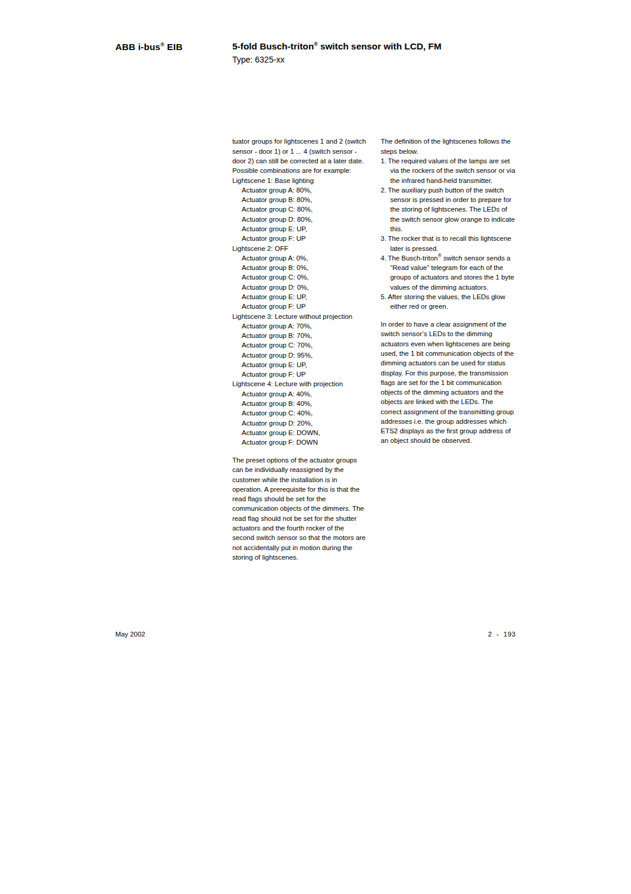ABB i-bus® EIB
5-fold Busch-triton® switch sensor with LCD, FM
Type: 6325-xx
tuator groups for lightscenes 1 and 2 (switch sensor - door 1) or 1 ... 4 (switch sensor - door 2) can still be corrected at a later date. Possible combinations are for example:
Lightscene 1: Base lighting
Actuator group A: 80%,
Actuator group B: 80%,
Actuator group C: 80%,
Actuator group D: 80%,
Actuator group E: UP,
Actuator group F: UP
Lightscene 2: OFF
Actuator group A: 0%,
Actuator group B: 0%,
Actuator group C: 0%,
Actuator group D: 0%,
Actuator group E: UP,
Actuator group F: UP
Lightscene 3: Lecture without projection
Actuator group A: 70%,
Actuator group B: 70%,
Actuator group C: 70%,
Actuator group D: 95%,
Actuator group E: UP,
Actuator group F: UP
Lightscene 4: Lecture with projection
Actuator group A: 40%,
Actuator group B: 40%,
Actuator group C: 40%,
Actuator group D: 20%,
Actuator group E: DOWN,
Actuator group F: DOWN
The preset options of the actuator groups can be individually reassigned by the customer while the installation is in operation. A prerequisite for this is that the read flags should be set for the communication objects of the dimmers. The read flag should not be set for the shutter actuators and the fourth rocker of the second switch sensor so that the motors are not accidentally put in motion during the storing of lightscenes.
The definition of the lightscenes follows the steps below.
1. The required values of the lamps are set via the rockers of the switch sensor or via the infrared hand-held transmitter.
2. The auxiliary push button of the switch sensor is pressed in order to prepare for the storing of lightscenes. The LEDs of the switch sensor glow orange to indicate this.
3. The rocker that is to recall this lightscene later is pressed.
4. The Busch-triton® switch sensor sends a “Read value” telegram for each of the groups of actuators and stores the 1 byte values of the dimming actuators.
5. After storing the values, the LEDs glow either red or green.
In order to have a clear assignment of the switch sensor’s LEDs to the dimming actuators even when lightscenes are being used, the 1 bit communication objects of the dimming actuators can be used for status display. For this purpose, the transmission flags are set for the 1 bit communication objects of the dimming actuators and the objects are linked with the LEDs. The correct assignment of the transmitting group addresses i.e. the group addresses which ETS2 displays as the first group address of an object should be observed.
May 2002
2 - 193